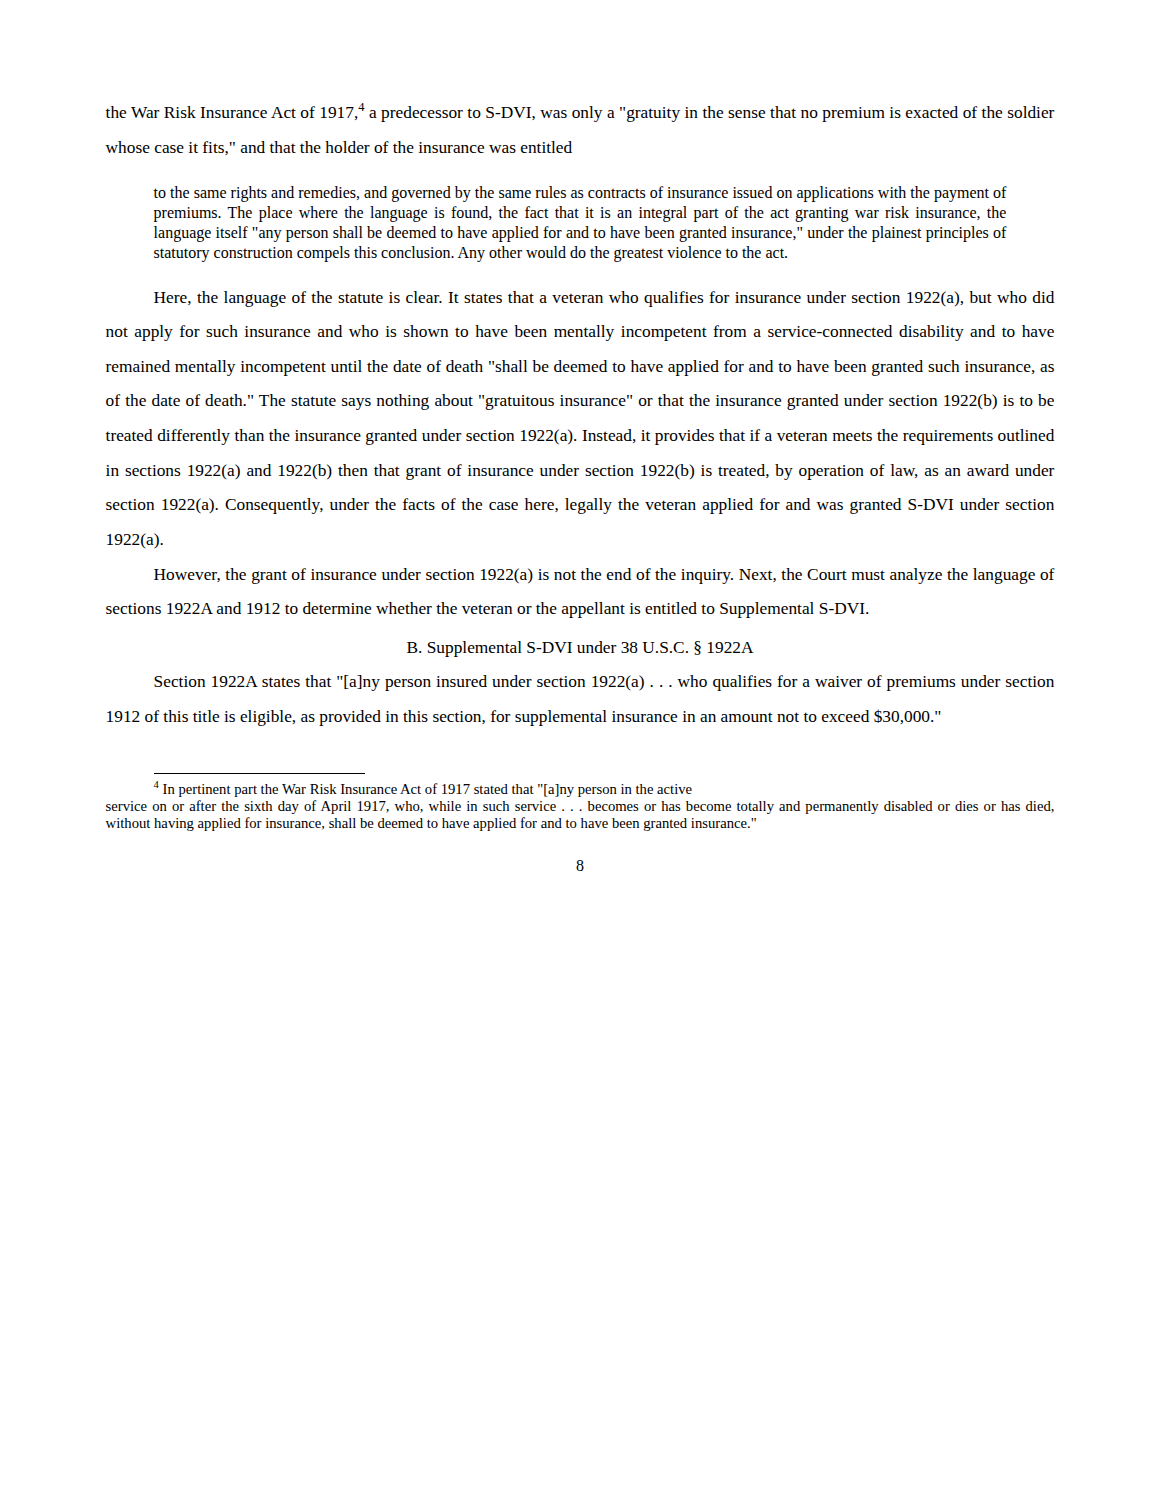the War Risk Insurance Act of 1917,4 a predecessor to S-DVI, was only a "gratuity in the sense that no premium is exacted of the soldier whose case it fits," and that the holder of the insurance was entitled
to the same rights and remedies, and governed by the same rules as contracts of insurance issued on applications with the payment of premiums. The place where the language is found, the fact that it is an integral part of the act granting war risk insurance, the language itself "any person shall be deemed to have applied for and to have been granted insurance," under the plainest principles of statutory construction compels this conclusion. Any other would do the greatest violence to the act.
Here, the language of the statute is clear. It states that a veteran who qualifies for insurance under section 1922(a), but who did not apply for such insurance and who is shown to have been mentally incompetent from a service-connected disability and to have remained mentally incompetent until the date of death "shall be deemed to have applied for and to have been granted such insurance, as of the date of death." The statute says nothing about "gratuitous insurance" or that the insurance granted under section 1922(b) is to be treated differently than the insurance granted under section 1922(a). Instead, it provides that if a veteran meets the requirements outlined in sections 1922(a) and 1922(b) then that grant of insurance under section 1922(b) is treated, by operation of law, as an award under section 1922(a). Consequently, under the facts of the case here, legally the veteran applied for and was granted S-DVI under section 1922(a).
However, the grant of insurance under section 1922(a) is not the end of the inquiry. Next, the Court must analyze the language of sections 1922A and 1912 to determine whether the veteran or the appellant is entitled to Supplemental S-DVI.
B. Supplemental S-DVI under 38 U.S.C. § 1922A
Section 1922A states that "[a]ny person insured under section 1922(a) . . . who qualifies for a waiver of premiums under section 1912 of this title is eligible, as provided in this section, for supplemental insurance in an amount not to exceed $30,000."
4 In pertinent part the War Risk Insurance Act of 1917 stated that "[a]ny person in the activeservice on or after the sixth day of April 1917, who, while in such service . . . becomes or has become totally and permanently disabled or dies or has died, without having applied for insurance, shall be deemed to have applied for and to have been granted insurance."
8